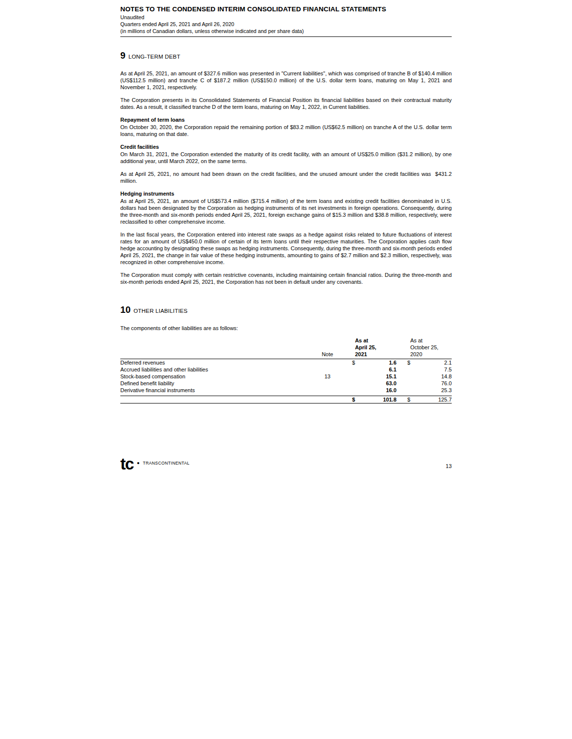NOTES TO THE CONDENSED INTERIM CONSOLIDATED FINANCIAL STATEMENTS
Unaudited
Quarters ended April 25, 2021 and April 26, 2020
(in millions of Canadian dollars, unless otherwise indicated and per share data)
9 LONG-TERM DEBT
As at April 25, 2021, an amount of $327.6 million was presented in "Current liabilities", which was comprised of tranche B of $140.4 million (US$112.5 million) and tranche C of $187.2 million (US$150.0 million) of the U.S. dollar term loans, maturing on May 1, 2021 and November 1, 2021, respectively.
The Corporation presents in its Consolidated Statements of Financial Position its financial liabilities based on their contractual maturity dates. As a result, it classified tranche D of the term loans, maturing on May 1, 2022, in Current liabilities.
Repayment of term loans
On October 30, 2020, the Corporation repaid the remaining portion of $83.2 million (US$62.5 million) on tranche A of the U.S. dollar term loans, maturing on that date.
Credit facilities
On March 31, 2021, the Corporation extended the maturity of its credit facility, with an amount of US$25.0 million ($31.2 million), by one additional year, until March 2022, on the same terms.
As at April 25, 2021, no amount had been drawn on the credit facilities, and the unused amount under the credit facilities was $431.2 million.
Hedging instruments
As at April 25, 2021, an amount of US$573.4 million ($715.4 million) of the term loans and existing credit facilities denominated in U.S. dollars had been designated by the Corporation as hedging instruments of its net investments in foreign operations. Consequently, during the three-month and six-month periods ended April 25, 2021, foreign exchange gains of $15.3 million and $38.8 million, respectively, were reclassified to other comprehensive income.
In the last fiscal years, the Corporation entered into interest rate swaps as a hedge against risks related to future fluctuations of interest rates for an amount of US$450.0 million of certain of its term loans until their respective maturities. The Corporation applies cash flow hedge accounting by designating these swaps as hedging instruments. Consequently, during the three-month and six-month periods ended April 25, 2021, the change in fair value of these hedging instruments, amounting to gains of $2.7 million and $2.3 million, respectively, was recognized in other comprehensive income.
The Corporation must comply with certain restrictive covenants, including maintaining certain financial ratios. During the three-month and six-month periods ended April 25, 2021, the Corporation has not been in default under any covenants.
10 OTHER LIABILITIES
The components of other liabilities are as follows:
| | | | As at | | As at |
| | | | April 25, | | October 25, |
| | Note | | 2021 | | 2020 |
| Deferred revenues | | $ | 1.6 | $ | 2.1 |
| Accrued liabilities and other liabilities | | | 6.1 | | 7.5 |
| Stock-based compensation | 13 | | 15.1 | | 14.8 |
| Defined benefit liability | | | 63.0 | | 76.0 |
| Derivative financial instruments | | | 16.0 | | 25.3 |
| | | $ | 101.8 | $ | 125.7 |
tc • TRANSCONTINENTAL
13